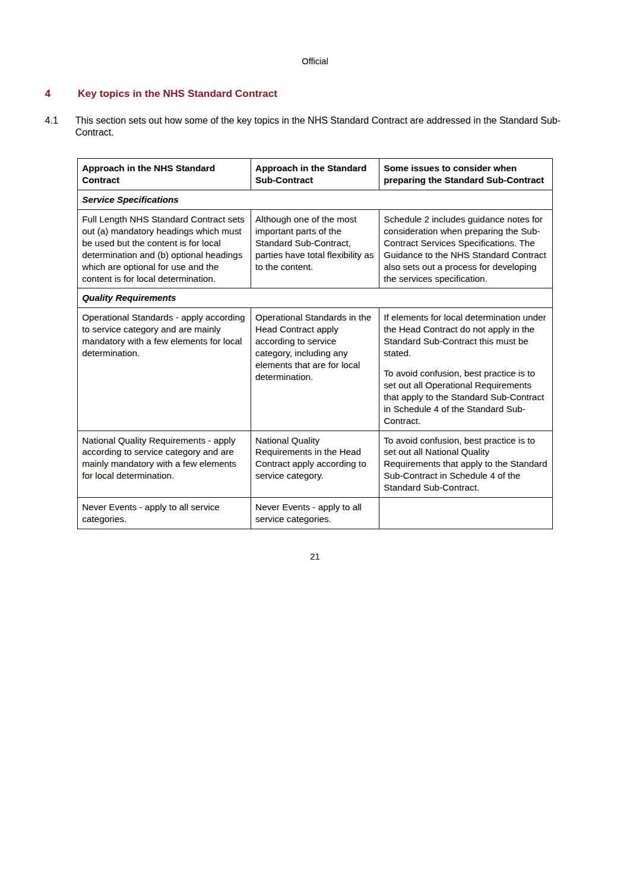Official
4 Key topics in the NHS Standard Contract
4.1
This section sets out how some of the key topics in the NHS Standard Contract are addressed in the Standard Sub-Contract.
| Approach in the NHS Standard Contract | Approach in the Standard Sub-Contract | Some issues to consider when preparing the Standard Sub-Contract |
| --- | --- | --- |
| Service Specifications |
| Full Length NHS Standard Contract sets out (a) mandatory headings which must be used but the content is for local determination and (b) optional headings which are optional for use and the content is for local determination. | Although one of the most important parts of the Standard Sub-Contract, parties have total flexibility as to the content. | Schedule 2 includes guidance notes for consideration when preparing the Sub-Contract Services Specifications. The Guidance to the NHS Standard Contract also sets out a process for developing the services specification. |
| Quality Requirements |
| Operational Standards - apply according to service category and are mainly mandatory with a few elements for local determination. | Operational Standards in the Head Contract apply according to service category, including any elements that are for local determination. | If elements for local determination under the Head Contract do not apply in the Standard Sub-Contract this must be stated. To avoid confusion, best practice is to set out all Operational Requirements that apply to the Standard Sub-Contract in Schedule 4 of the Standard Sub-Contract. |
| National Quality Requirements - apply according to service category and are mainly mandatory with a few elements for local determination. | National Quality Requirements in the Head Contract apply according to service category. | To avoid confusion, best practice is to set out all National Quality Requirements that apply to the Standard Sub-Contract in Schedule 4 of the Standard Sub-Contract. |
| Never Events - apply to all service categories. | Never Events - apply to all service categories. | |
21